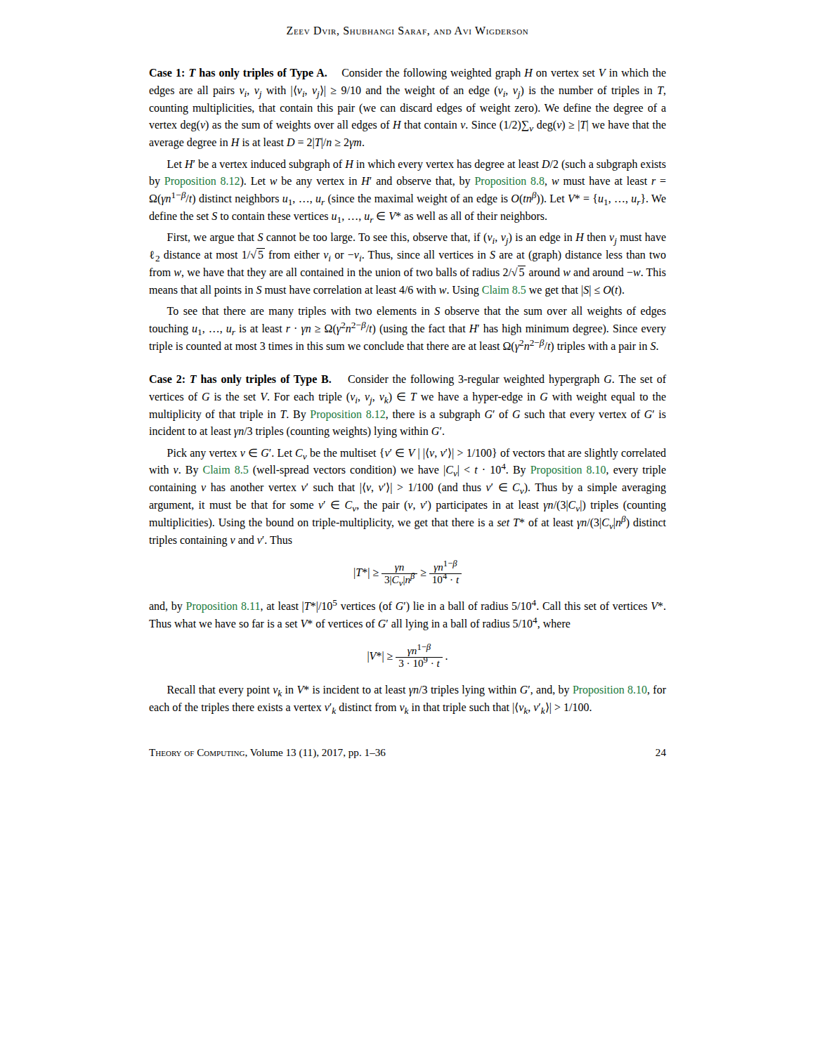Zeev Dvir, Shubhangi Saraf, and Avi Wigderson
Case 1: T has only triples of Type A. Consider the following weighted graph H on vertex set V in which the edges are all pairs vi, vj with |⟨vi, vj⟩| ≥ 9/10 and the weight of an edge (vi, vj) is the number of triples in T, counting multiplicities, that contain this pair (we can discard edges of weight zero). We define the degree of a vertex deg(v) as the sum of weights over all edges of H that contain v. Since (1/2)∑v deg(v) ≥ |T| we have that the average degree in H is at least D = 2|T|/n ≥ 2γm.
Let H′ be a vertex induced subgraph of H in which every vertex has degree at least D/2 (such a subgraph exists by Proposition 8.12). Let w be any vertex in H′ and observe that, by Proposition 8.8, w must have at least r = Ω(γn1−β/t) distinct neighbors u1, …, ur (since the maximal weight of an edge is O(tnβ)). Let V* = {u1, …, ur}. We define the set S to contain these vertices u1, …, ur ∈ V* as well as all of their neighbors.
First, we argue that S cannot be too large. To see this, observe that, if (vi, vj) is an edge in H then vj must have ℓ2 distance at most 1/√5 from either vi or −vi. Thus, since all vertices in S are at (graph) distance less than two from w, we have that they are all contained in the union of two balls of radius 2/√5 around w and around −w. This means that all points in S must have correlation at least 4/6 with w. Using Claim 8.5 we get that |S| ≤ O(t).
To see that there are many triples with two elements in S observe that the sum over all weights of edges touching u1, …, ur is at least r · γn ≥ Ω(γ2n2−β/t) (using the fact that H′ has high minimum degree). Since every triple is counted at most 3 times in this sum we conclude that there are at least Ω(γ2n2−β/t) triples with a pair in S.
Case 2: T has only triples of Type B. Consider the following 3-regular weighted hypergraph G. The set of vertices of G is the set V. For each triple (vi, vj, vk) ∈ T we have a hyper-edge in G with weight equal to the multiplicity of that triple in T. By Proposition 8.12, there is a subgraph G′ of G such that every vertex of G′ is incident to at least γn/3 triples (counting weights) lying within G′.
Pick any vertex v ∈ G′. Let Cv be the multiset {v′ ∈ V | |⟨v, v′⟩| > 1/100} of vectors that are slightly correlated with v. By Claim 8.5 (well-spread vectors condition) we have |Cv| < t · 104. By Proposition 8.10, every triple containing v has another vertex v′ such that |⟨v, v′⟩| > 1/100 (and thus v′ ∈ Cv). Thus by a simple averaging argument, it must be that for some v′ ∈ Cv, the pair (v, v′) participates in at least γn/(3|Cv|) triples (counting multiplicities). Using the bound on triple-multiplicity, we get that there is a set T* of at least γn/(3|Cv|nβ) distinct triples containing v and v′. Thus
|T*| ≥ γn 3|Cv|nβ ≥ γn1−β 104 · t
and, by Proposition 8.11, at least |T*|/105 vertices (of G′) lie in a ball of radius 5/104. Call this set of vertices V*. Thus what we have so far is a set V* of vertices of G′ all lying in a ball of radius 5/104, where
|V*| ≥ γn1−β 3 · 109 · t .
Recall that every point vk in V* is incident to at least γn/3 triples lying within G′, and, by Proposition 8.10, for each of the triples there exists a vertex v′k distinct from vk in that triple such that |⟨vk, v′k⟩| > 1/100.
Theory of Computing, Volume 13 (11), 2017, pp. 1–36 24